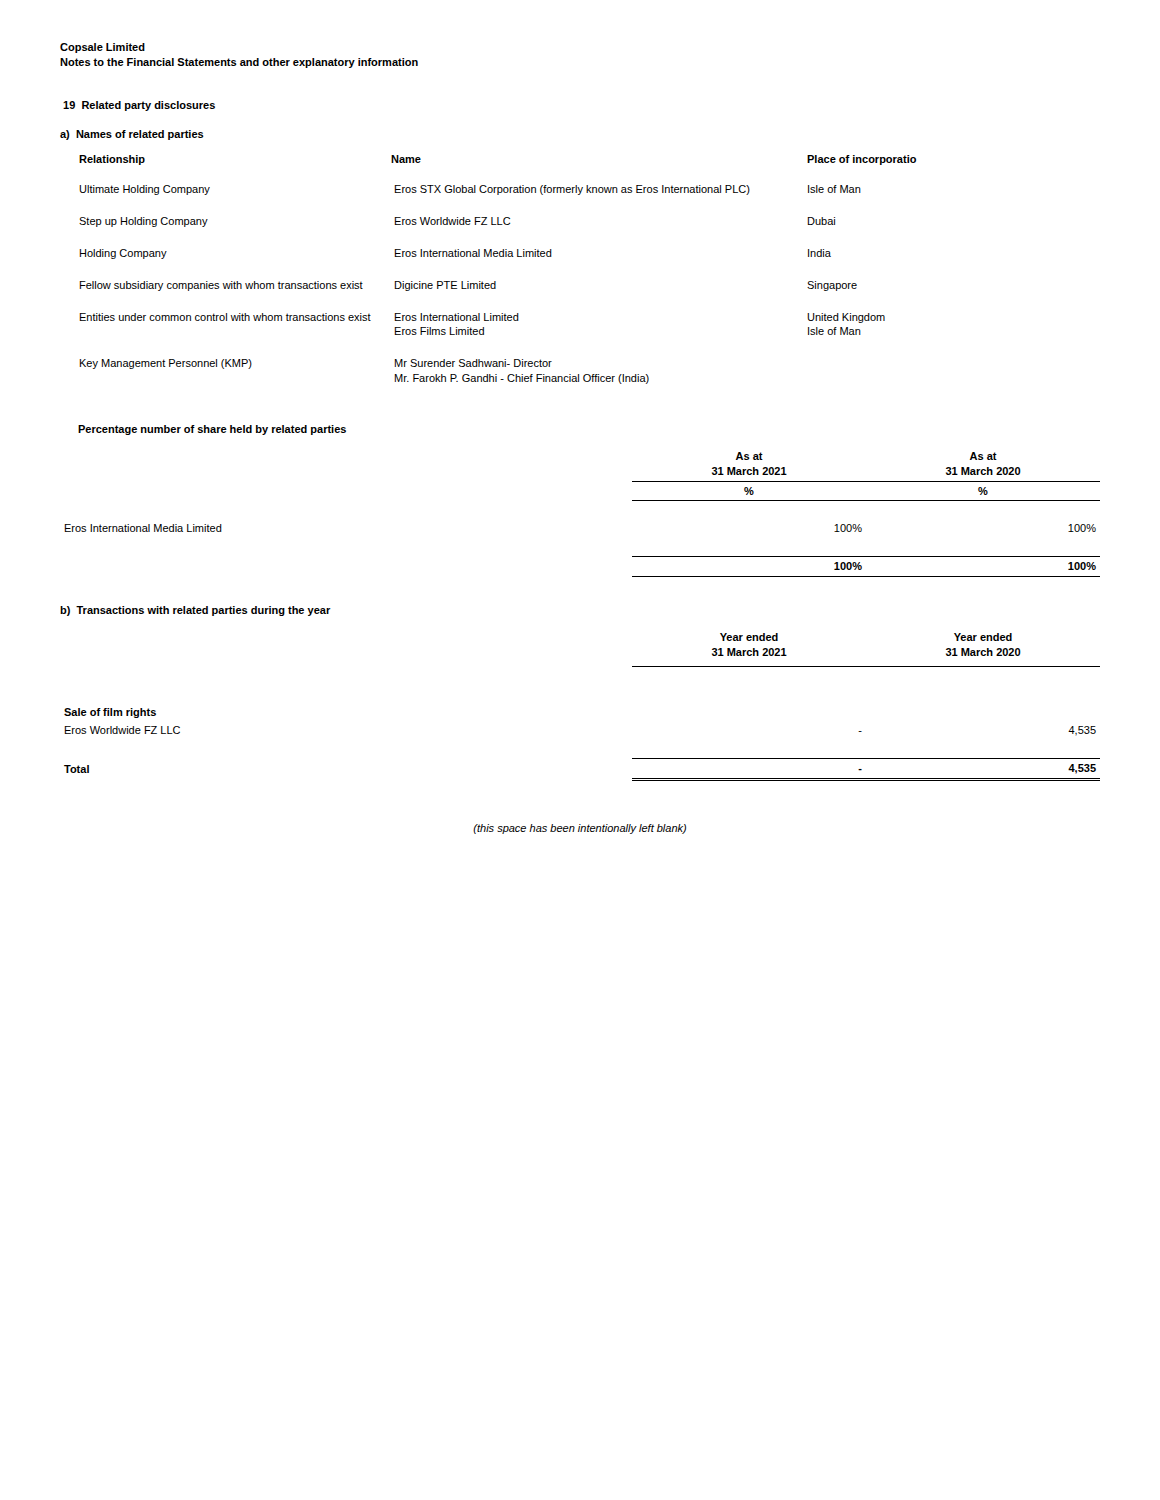Copsale Limited
Notes to the Financial Statements and other explanatory information
19 Related party disclosures
a) Names of related parties
| Relationship | Name | Place of incorporatio |
| --- | --- | --- |
| Ultimate Holding Company | Eros STX Global Corporation (formerly known as Eros International PLC) | Isle of Man |
| Step up Holding Company | Eros Worldwide FZ LLC | Dubai |
| Holding Company | Eros International Media Limited | India |
| Fellow subsidiary companies with whom transactions exist | Digicine PTE Limited | Singapore |
| Entities under common control with whom transactions exist | Eros International Limited Eros Films Limited | United Kingdom Isle of Man |
| Key Management Personnel (KMP) | Mr Surender Sadhwani- Director Mr. Farokh P. Gandhi - Chief Financial Officer (India) | |
Percentage number of share held by related parties
| | As at 31 March 2021 | As at 31 March 2020 |
| | % | % |
| Eros International Media Limited | 100% | 100% |
| | 100% | 100% |
b) Transactions with related parties during the year
| | Year ended 31 March 2021 | Year ended 31 March 2020 |
| Sale of film rights | | |
| Eros Worldwide FZ LLC | - | 4,535 |
| Total | - | 4,535 |
(this space has been intentionally left blank)